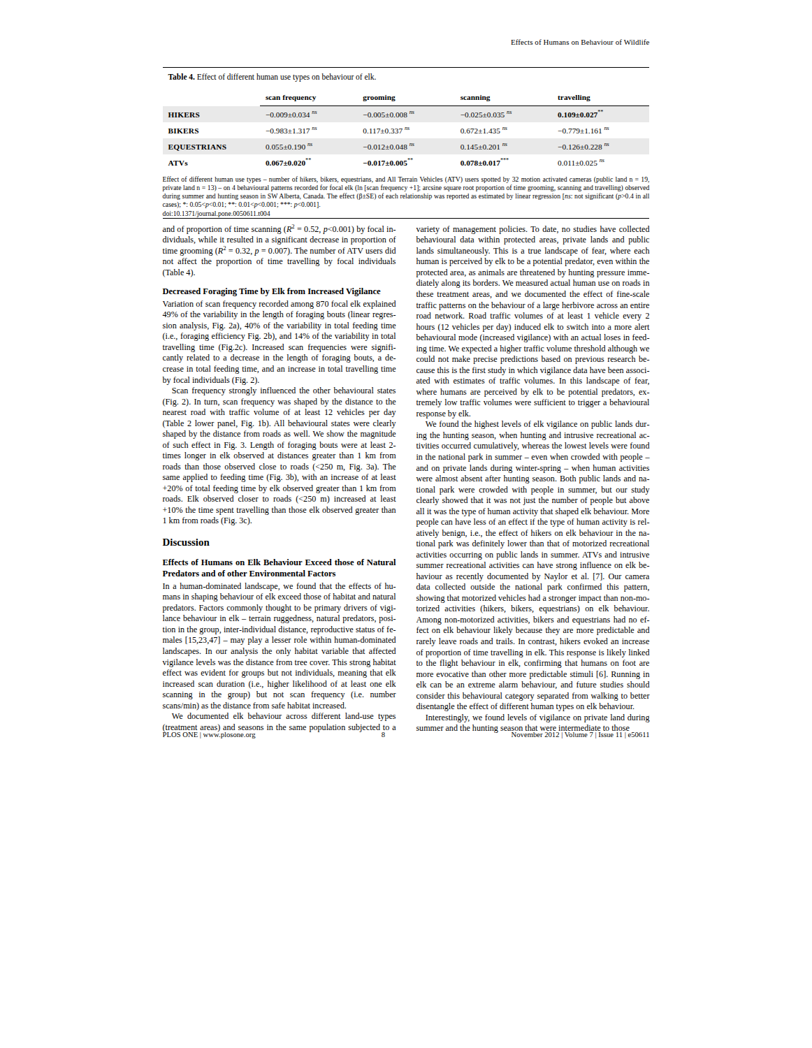Effects of Humans on Behaviour of Wildlife
Table 4. Effect of different human use types on behaviour of elk.
| | scan frequency | grooming | scanning | travelling |
| --- | --- | --- | --- | --- |
| HIKERS | −0.009±0.034 ns | −0.005±0.008 ns | −0.025±0.035 ns | 0.109±0.027 ** |
| BIKERS | −0.983±1.317 ns | 0.117±0.337 ns | 0.672±1.435 ns | −0.779±1.161 ns |
| EQUESTRIANS | 0.055±0.190 ns | −0.012±0.048 ns | 0.145±0.201 ns | −0.126±0.228 ns |
| ATVs | 0.067±0.020 ** | −0.017±0.005 ** | 0.078±0.017 *** | 0.011±0.025 ns |
Effect of different human use types – number of hikers, bikers, equestrians, and All Terrain Vehicles (ATV) users spotted by 32 motion activated cameras (public land n = 19, private land n = 13) – on 4 behavioural patterns recorded for focal elk (ln [scan frequency +1]; arcsine square root proportion of time grooming, scanning and travelling) observed during summer and hunting season in SW Alberta, Canada. The effect (β±SE) of each relationship was reported as estimated by linear regression [ns: not significant (p>0.4 in all cases); *: 0.05<p<0.01; **: 0.01<p<0.001; ***: p<0.001].
doi:10.1371/journal.pone.0050611.t004
and of proportion of time scanning (R2 = 0.52, p<0.001) by focal individuals, while it resulted in a significant decrease in proportion of time grooming (R2 = 0.32, p = 0.007). The number of ATV users did not affect the proportion of time travelling by focal individuals (Table 4).
Decreased Foraging Time by Elk from Increased Vigilance
Variation of scan frequency recorded among 870 focal elk explained 49% of the variability in the length of foraging bouts (linear regression analysis, Fig. 2a), 40% of the variability in total feeding time (i.e., foraging efficiency Fig. 2b), and 14% of the variability in total travelling time (Fig.2c). Increased scan frequencies were significantly related to a decrease in the length of foraging bouts, a decrease in total feeding time, and an increase in total travelling time by focal individuals (Fig. 2).
Scan frequency strongly influenced the other behavioural states (Fig. 2). In turn, scan frequency was shaped by the distance to the nearest road with traffic volume of at least 12 vehicles per day (Table 2 lower panel, Fig. 1b). All behavioural states were clearly shaped by the distance from roads as well. We show the magnitude of such effect in Fig. 3. Length of foraging bouts were at least 2-times longer in elk observed at distances greater than 1 km from roads than those observed close to roads (<250 m, Fig. 3a). The same applied to feeding time (Fig. 3b), with an increase of at least +20% of total feeding time by elk observed greater than 1 km from roads. Elk observed closer to roads (<250 m) increased at least +10% the time spent travelling than those elk observed greater than 1 km from roads (Fig. 3c).
Discussion
Effects of Humans on Elk Behaviour Exceed those of Natural Predators and of other Environmental Factors
In a human-dominated landscape, we found that the effects of humans in shaping behaviour of elk exceed those of habitat and natural predators. Factors commonly thought to be primary drivers of vigilance behaviour in elk – terrain ruggedness, natural predators, position in the group, inter-individual distance, reproductive status of females [15,23,47] – may play a lesser role within human-dominated landscapes. In our analysis the only habitat variable that affected vigilance levels was the distance from tree cover. This strong habitat effect was evident for groups but not individuals, meaning that elk increased scan duration (i.e., higher likelihood of at least one elk scanning in the group) but not scan frequency (i.e. number scans/min) as the distance from safe habitat increased.
We documented elk behaviour across different land-use types (treatment areas) and seasons in the same population subjected to a variety of management policies. To date, no studies have collected behavioural data within protected areas, private lands and public lands simultaneously. This is a true landscape of fear, where each human is perceived by elk to be a potential predator, even within the protected area, as animals are threatened by hunting pressure immediately along its borders. We measured actual human use on roads in these treatment areas, and we documented the effect of fine-scale traffic patterns on the behaviour of a large herbivore across an entire road network. Road traffic volumes of at least 1 vehicle every 2 hours (12 vehicles per day) induced elk to switch into a more alert behavioural mode (increased vigilance) with an actual loses in feeding time. We expected a higher traffic volume threshold although we could not make precise predictions based on previous research because this is the first study in which vigilance data have been associated with estimates of traffic volumes. In this landscape of fear, where humans are perceived by elk to be potential predators, extremely low traffic volumes were sufficient to trigger a behavioural response by elk.
We found the highest levels of elk vigilance on public lands during the hunting season, when hunting and intrusive recreational activities occurred cumulatively, whereas the lowest levels were found in the national park in summer – even when crowded with people – and on private lands during winter-spring – when human activities were almost absent after hunting season. Both public lands and national park were crowded with people in summer, but our study clearly showed that it was not just the number of people but above all it was the type of human activity that shaped elk behaviour. More people can have less of an effect if the type of human activity is relatively benign, i.e., the effect of hikers on elk behaviour in the national park was definitely lower than that of motorized recreational activities occurring on public lands in summer. ATVs and intrusive summer recreational activities can have strong influence on elk behaviour as recently documented by Naylor et al. [7]. Our camera data collected outside the national park confirmed this pattern, showing that motorized vehicles had a stronger impact than non-motorized activities (hikers, bikers, equestrians) on elk behaviour. Among non-motorized activities, bikers and equestrians had no effect on elk behaviour likely because they are more predictable and rarely leave roads and trails. In contrast, hikers evoked an increase of proportion of time travelling in elk. This response is likely linked to the flight behaviour in elk, confirming that humans on foot are more evocative than other more predictable stimuli [6]. Running in elk can be an extreme alarm behaviour, and future studies should consider this behavioural category separated from walking to better disentangle the effect of different human types on elk behaviour.
Interestingly, we found levels of vigilance on private land during summer and the hunting season that were intermediate to those
PLOS ONE | www.plosone.org
8
November 2012 | Volume 7 | Issue 11 | e50611